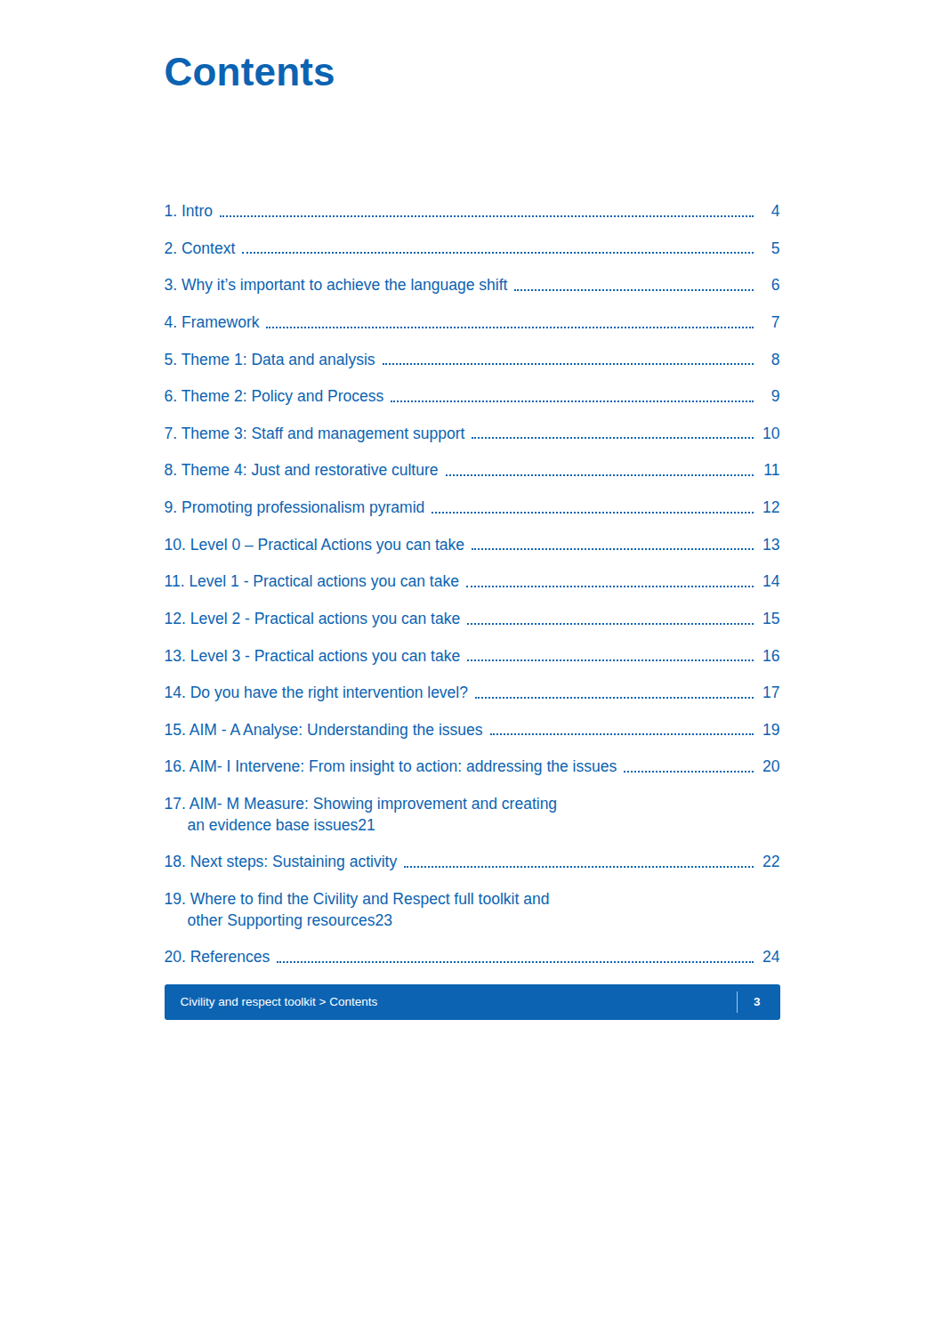Contents
1. Intro 4
2. Context 5
3. Why it’s important to achieve the language shift 6
4. Framework 7
5. Theme 1: Data and analysis 8
6. Theme 2: Policy and Process 9
7. Theme 3: Staff and management support 10
8. Theme 4: Just and restorative culture 11
9. Promoting professionalism pyramid 12
10. Level 0 – Practical Actions you can take 13
11. Level 1 - Practical actions you can take 14
12. Level 2 - Practical actions you can take 15
13. Level 3 - Practical actions you can take 16
14. Do you have the right intervention level? 17
15. AIM - A Analyse: Understanding the issues 19
16. AIM- I Intervene: From insight to action: addressing the issues 20
17. AIM- M Measure: Showing improvement and creating an evidence base issues 21
18. Next steps: Sustaining activity 22
19. Where to find the Civility and Respect full toolkit and other Supporting resources 23
20. References 24
Civility and respect toolkit > Contents 3